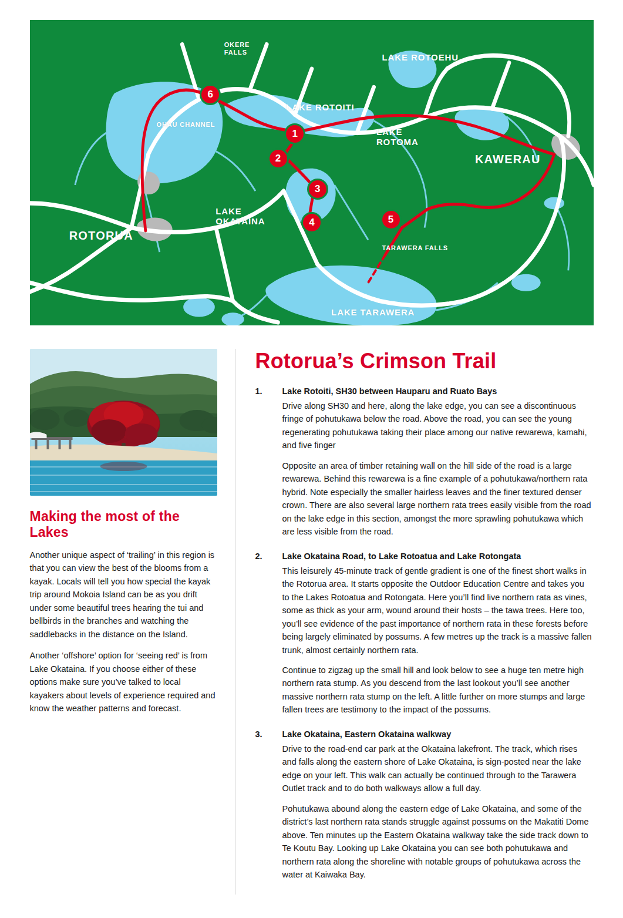Okere
Falls
Lake Rotoehu
Lake Rotoiti
Ohau Channel
Lake
Rotoma
Kawerau
Lake
Okataina
Rotorua
Tarawera Falls
Lake Tarawera
6
1
2
3
4
5
Making the most of the Lakes
Another unique aspect of ‘trailing’ in this region is that you can view the best of the blooms from a kayak. Locals will tell you how special the kayak trip around Mokoia Island can be as you drift under some beautiful trees hearing the tui and bellbirds in the branches and watching the saddlebacks in the distance on the Island.
Another ‘offshore’ option for ‘seeing red’ is from Lake Okataina. If you choose either of these options make sure you’ve talked to local kayakers about levels of experience required and know the weather patterns and forecast.
Rotorua’s Crimson Trail
Lake Rotoiti, SH30 between Hauparu and Ruato Bays
Drive along SH30 and here, along the lake edge, you can see a discontinuous fringe of pohutukawa below the road. Above the road, you can see the young regenerating pohutukawa taking their place among our native rewarewa, kamahi, and five finger
Opposite an area of timber retaining wall on the hill side of the road is a large rewarewa. Behind this rewarewa is a fine example of a pohutukawa/northern rata hybrid. Note especially the smaller hairless leaves and the finer textured denser crown. There are also several large northern rata trees easily visible from the road on the lake edge in this section, amongst the more sprawling pohutukawa which are less visible from the road.
Lake Okataina Road, to Lake Rotoatua and Lake Rotongata
This leisurely 45-minute track of gentle gradient is one of the finest short walks in the Rotorua area. It starts opposite the Outdoor Education Centre and takes you to the Lakes Rotoatua and Rotongata. Here you’ll find live northern rata as vines, some as thick as your arm, wound around their hosts – the tawa trees. Here too, you’ll see evidence of the past importance of northern rata in these forests before being largely eliminated by possums. A few metres up the track is a massive fallen trunk, almost certainly northern rata.
Continue to zigzag up the small hill and look below to see a huge ten metre high northern rata stump. As you descend from the last lookout you’ll see another massive northern rata stump on the left. A little further on more stumps and large fallen trees are testimony to the impact of the possums.
Lake Okataina, Eastern Okataina walkway
Drive to the road-end car park at the Okataina lakefront. The track, which rises and falls along the eastern shore of Lake Okataina, is sign-posted near the lake edge on your left. This walk can actually be continued through to the Tarawera Outlet track and to do both walkways allow a full day.
Pohutukawa abound along the eastern edge of Lake Okataina, and some of the district’s last northern rata stands struggle against possums on the Makatiti Dome above. Ten minutes up the Eastern Okataina walkway take the side track down to Te Koutu Bay. Looking up Lake Okataina you can see both pohutukawa and northern rata along the shoreline with notable groups of pohutukawa across the water at Kaiwaka Bay.